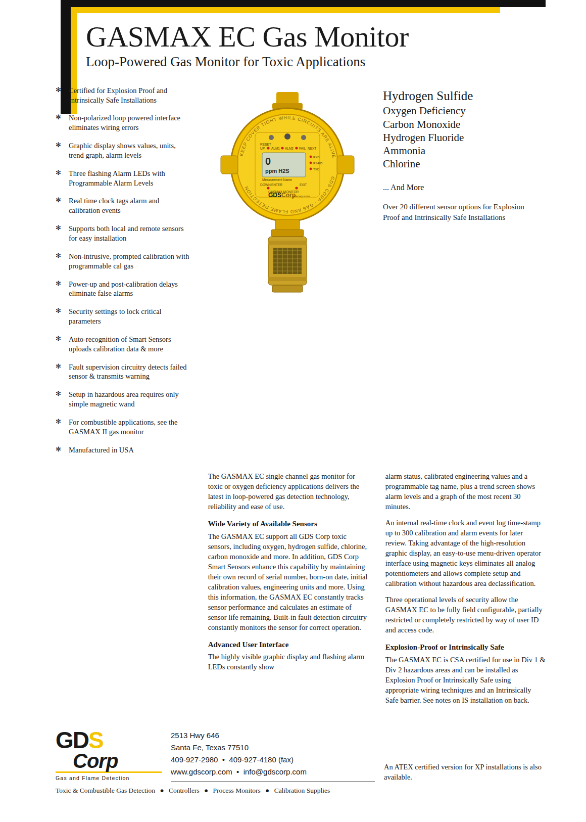GASMAX EC Gas Monitor
Loop-Powered Gas Monitor for Toxic Applications
Certified for Explosion Proof and Intrinsically Safe Installations
Non-polarized loop powered interface eliminates wiring errors
Graphic display shows values, units, trend graph, alarm levels
Three flashing Alarm LEDs with Programmable Alarm Levels
Real time clock tags alarm and calibration events
Supports both local and remote sensors for easy installation
Non-intrusive, prompted calibration with programmable cal gas
Power-up and post-calibration delays eliminate false alarms
Security settings to lock critical parameters
Auto-recognition of Smart Sensors uploads calibration data & more
Fault supervision circuitry detects failed sensor & transmits warning
Setup in hazardous area requires only simple magnetic wand
For combustible applications, see the GASMAX II gas monitor
Manufactured in USA
GASMAX EC gas monitor Yellow explosion-proof gas monitor enclosure with graphic LCD display reading ppm H2S, alarm LEDs, magnetic keypad and a cylindrical sensor housing below. KEEP COVER TIGHT WHILE CIRCUITS ARE ALIVE GDS CORP · GAS AND FLAME DETECTION RESET UP ALM1 ALM2 FAIL NEXT 0 ppm H2S Measurement Name RXD RS485 TXD DOWN ENTER EXIT GASMAX MONITOR GDSCorp gdscorp.com
Hydrogen Sulfide
Oxygen Deficiency
Carbon Monoxide
Hydrogen Fluoride
Ammonia
Chlorine
... And More
Over 20 different sensor options for Explosion Proof and Intrinsically Safe Installations
The GASMAX EC single channel gas monitor for toxic or oxygen deficiency applications delivers the latest in loop-powered gas detection technology, reliability and ease of use.
Wide Variety of Available Sensors
The GASMAX EC support all GDS Corp toxic sensors, including oxygen, hydrogen sulfide, chlorine, carbon monoxide and more. In addition, GDS Corp Smart Sensors enhance this capability by maintaining their own record of serial number, born-on date, initial calibration values, engineering units and more. Using this information, the GASMAX EC constantly tracks sensor performance and calculates an estimate of sensor life remaining. Built-in fault detection circuitry constantly monitors the sensor for correct operation.
Advanced User Interface
The highly visible graphic display and flashing alarm LEDs constantly show
alarm status, calibrated engineering values and a programmable tag name, plus a trend screen shows alarm levels and a graph of the most recent 30 minutes.
An internal real-time clock and event log time-stamp up to 300 calibration and alarm events for later review. Taking advantage of the high-resolution graphic display, an easy-to-use menu-driven operator interface using magnetic keys eliminates all analog potentiometers and allows complete setup and calibration without hazardous area declassification.
Three operational levels of security allow the GASMAX EC to be fully field configurable, partially restricted or completely restricted by way of user ID and access code.
Explosion-Proof or Intrinsically Safe
The GASMAX EC is CSA certified for use in Div 1 & Div 2 hazardous areas and can be installed as Explosion Proof or Intrinsically Safe using appropriate wiring techniques and an Intrinsically Safe barrier. See notes on IS installation on back.
GDS
Corp
Gas and Flame Detection
2513 Hwy 646
Santa Fe, Texas 77510
409-927-2980 • 409-927-4180 (fax)
www.gdscorp.com • info@gdscorp.com
An ATEX certified version for XP installations is also available.
Toxic & Combustible Gas Detection ● Controllers ● Process Monitors ● Calibration Supplies